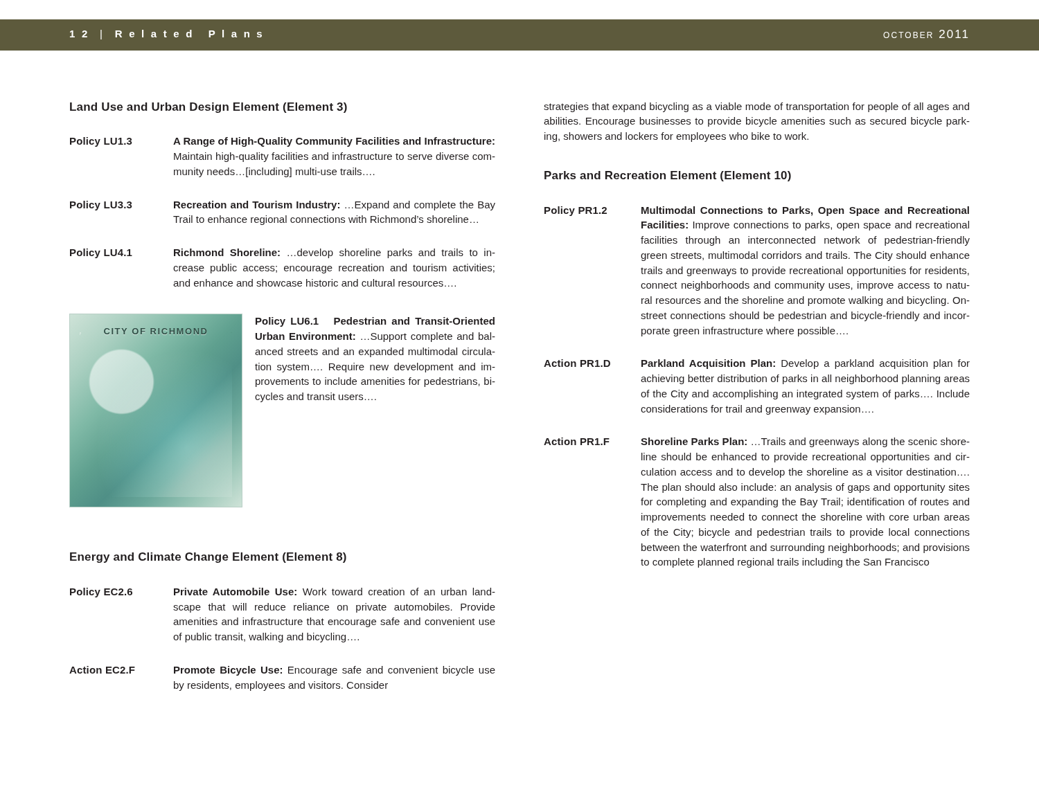1 2 | R e l a t e d P l a n s
October 2011
Land Use and Urban Design Element (Element 3)
Policy LU1.3
A Range of High-Quality Community Facilities and Infrastructure: Maintain high-quality facilities and infrastructure to serve diverse community needs…[including] multi-use trails….
Policy LU3.3
Recreation and Tourism Industry: …Expand and complete the Bay Trail to enhance regional connections with Richmond’s shoreline…
Policy LU4.1
Richmond Shoreline: …develop shoreline parks and trails to increase public access; encourage recreation and tourism activities; and enhance and showcase historic and cultural resources….
Policy LU6.1 Pedestrian and Transit-Oriented Urban Environment: …Support complete and balanced streets and an expanded multimodal circulation system…. Require new development and improvements to include amenities for pedestrians, bicycles and transit users….
Energy and Climate Change Element (Element 8)
Policy EC2.6
Private Automobile Use: Work toward creation of an urban landscape that will reduce reliance on private automobiles. Provide amenities and infrastructure that encourage safe and convenient use of public transit, walking and bicycling….
Action EC2.F
Promote Bicycle Use: Encourage safe and convenient bicycle use by residents, employees and visitors. Consider
strategies that expand bicycling as a viable mode of transportation for people of all ages and abilities. Encourage businesses to provide bicycle amenities such as secured bicycle parking, showers and lockers for employees who bike to work.
Parks and Recreation Element (Element 10)
Policy PR1.2
Multimodal Connections to Parks, Open Space and Recreational Facilities: Improve connections to parks, open space and recreational facilities through an interconnected network of pedestrian-friendly green streets, multimodal corridors and trails. The City should enhance trails and greenways to provide recreational opportunities for residents, connect neighborhoods and community uses, improve access to natural resources and the shoreline and promote walking and bicycling. On-street connections should be pedestrian and bicycle-friendly and incorporate green infrastructure where possible….
Action PR1.D
Parkland Acquisition Plan: Develop a parkland acquisition plan for achieving better distribution of parks in all neighborhood planning areas of the City and accomplishing an integrated system of parks…. Include considerations for trail and greenway expansion….
Action PR1.F
Shoreline Parks Plan: …Trails and greenways along the scenic shoreline should be enhanced to provide recreational opportunities and circulation access and to develop the shoreline as a visitor destination…. The plan should also include: an analysis of gaps and opportunity sites for completing and expanding the Bay Trail; identification of routes and improvements needed to connect the shoreline with core urban areas of the City; bicycle and pedestrian trails to provide local connections between the waterfront and surrounding neighborhoods; and provisions to complete planned regional trails including the San Francisco